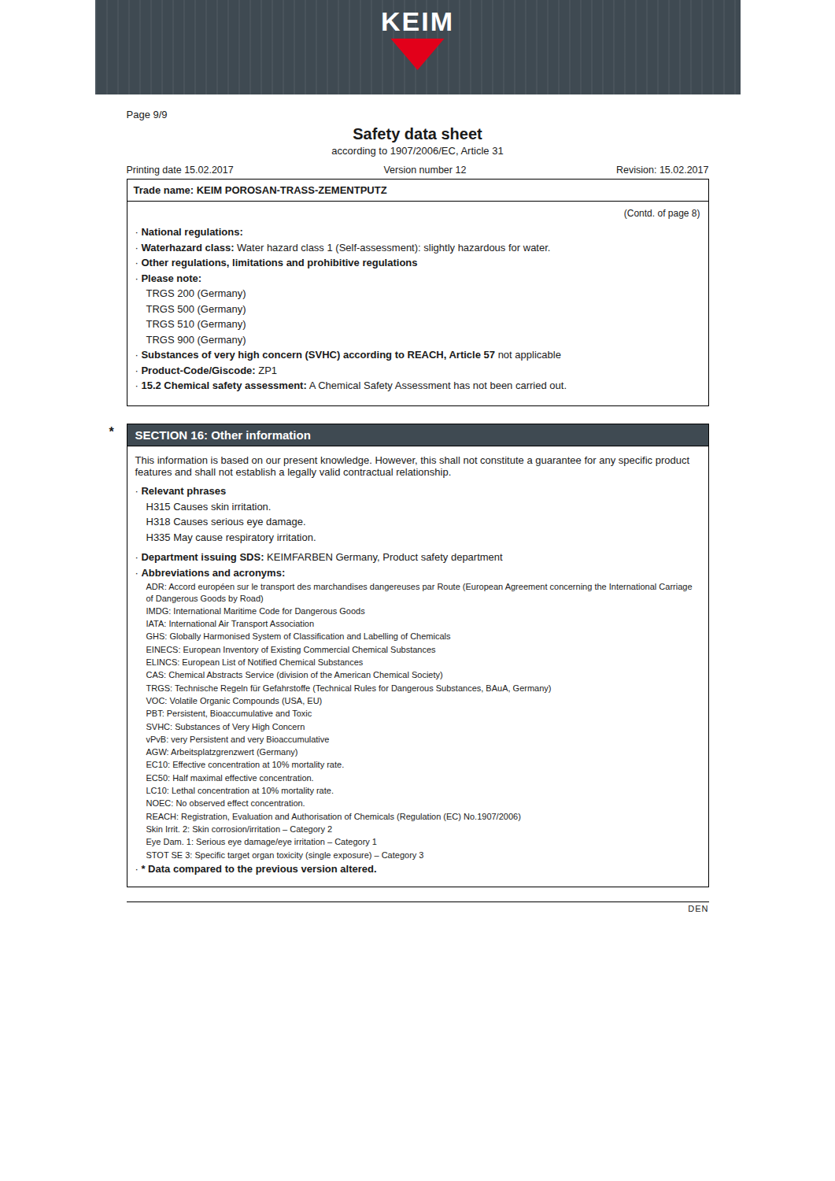KEIM
Page 9/9
Safety data sheet
according to 1907/2006/EC, Article 31
Printing date 15.02.2017 Version number 12 Revision: 15.02.2017
Trade name: KEIM POROSAN-TRASS-ZEMENTPUTZ
(Contd. of page 8)
· National regulations:
· Waterhazard class: Water hazard class 1 (Self-assessment): slightly hazardous for water.
· Other regulations, limitations and prohibitive regulations
· Please note:
TRGS 200 (Germany)
TRGS 500 (Germany)
TRGS 510 (Germany)
TRGS 900 (Germany)
· Substances of very high concern (SVHC) according to REACH, Article 57 not applicable
· Product-Code/Giscode: ZP1
· 15.2 Chemical safety assessment: A Chemical Safety Assessment has not been carried out.
*
SECTION 16: Other information
This information is based on our present knowledge. However, this shall not constitute a guarantee for any specific product features and shall not establish a legally valid contractual relationship.
· Relevant phrases
H315 Causes skin irritation.
H318 Causes serious eye damage.
H335 May cause respiratory irritation.
· Department issuing SDS: KEIMFARBEN Germany, Product safety department
· Abbreviations and acronyms:
ADR: Accord européen sur le transport des marchandises dangereuses par Route (European Agreement concerning the International Carriage of Dangerous Goods by Road)
IMDG: International Maritime Code for Dangerous Goods
IATA: International Air Transport Association
GHS: Globally Harmonised System of Classification and Labelling of Chemicals
EINECS: European Inventory of Existing Commercial Chemical Substances
ELINCS: European List of Notified Chemical Substances
CAS: Chemical Abstracts Service (division of the American Chemical Society)
TRGS: Technische Regeln für Gefahrstoffe (Technical Rules for Dangerous Substances, BAuA, Germany)
VOC: Volatile Organic Compounds (USA, EU)
PBT: Persistent, Bioaccumulative and Toxic
SVHC: Substances of Very High Concern
vPvB: very Persistent and very Bioaccumulative
AGW: Arbeitsplatzgrenzwert (Germany)
EC10: Effective concentration at 10% mortality rate.
EC50: Half maximal effective concentration.
LC10: Lethal concentration at 10% mortality rate.
NOEC: No observed effect concentration.
REACH: Registration, Evaluation and Authorisation of Chemicals (Regulation (EC) No.1907/2006)
Skin Irrit. 2: Skin corrosion/irritation – Category 2
Eye Dam. 1: Serious eye damage/eye irritation – Category 1
STOT SE 3: Specific target organ toxicity (single exposure) – Category 3
· * Data compared to the previous version altered.
DEN